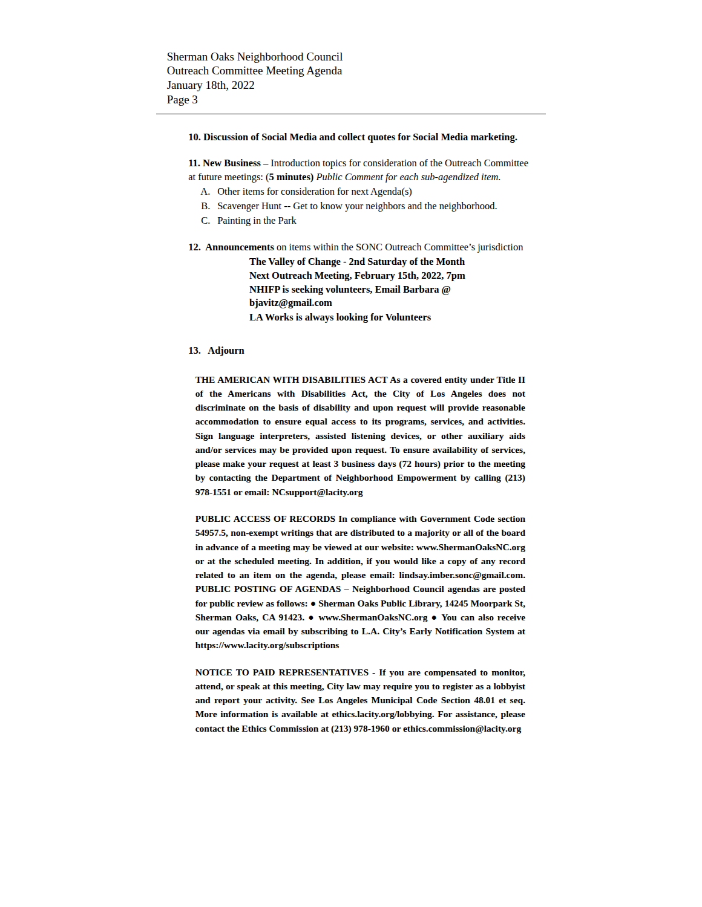Sherman Oaks Neighborhood Council
Outreach Committee Meeting Agenda
January 18th, 2022
Page 3
10. Discussion of Social Media and collect quotes for Social Media marketing.
11. New Business – Introduction topics for consideration of the Outreach Committee at future meetings: (5 minutes) Public Comment for each sub-agendized item.
Other items for consideration for next Agenda(s)
Scavenger Hunt -- Get to know your neighbors and the neighborhood.
Painting in the Park
12. Announcements on items within the SONC Outreach Committee’s jurisdiction
The Valley of Change - 2nd Saturday of the Month
Next Outreach Meeting, February 15th, 2022, 7pm
NHIFP is seeking volunteers, Email Barbara @ bjavitz@gmail.com
LA Works is always looking for Volunteers
13. Adjourn
THE AMERICAN WITH DISABILITIES ACT As a covered entity under Title II of the Americans with Disabilities Act, the City of Los Angeles does not discriminate on the basis of disability and upon request will provide reasonable accommodation to ensure equal access to its programs, services, and activities. Sign language interpreters, assisted listening devices, or other auxiliary aids and/or services may be provided upon request. To ensure availability of services, please make your request at least 3 business days (72 hours) prior to the meeting by contacting the Department of Neighborhood Empowerment by calling (213) 978-1551 or email: NCsupport@lacity.org
PUBLIC ACCESS OF RECORDS In compliance with Government Code section 54957.5, non-exempt writings that are distributed to a majority or all of the board in advance of a meeting may be viewed at our website: www.ShermanOaksNC.org or at the scheduled meeting. In addition, if you would like a copy of any record related to an item on the agenda, please email: lindsay.imber.sonc@gmail.com. PUBLIC POSTING OF AGENDAS – Neighborhood Council agendas are posted for public review as follows: ● Sherman Oaks Public Library, 14245 Moorpark St, Sherman Oaks, CA 91423. ● www.ShermanOaksNC.org ● You can also receive our agendas via email by subscribing to L.A. City’s Early Notification System at https://www.lacity.org/subscriptions
NOTICE TO PAID REPRESENTATIVES - If you are compensated to monitor, attend, or speak at this meeting, City law may require you to register as a lobbyist and report your activity. See Los Angeles Municipal Code Section 48.01 et seq. More information is available at ethics.lacity.org/lobbying. For assistance, please contact the Ethics Commission at (213) 978-1960 or ethics.commission@lacity.org